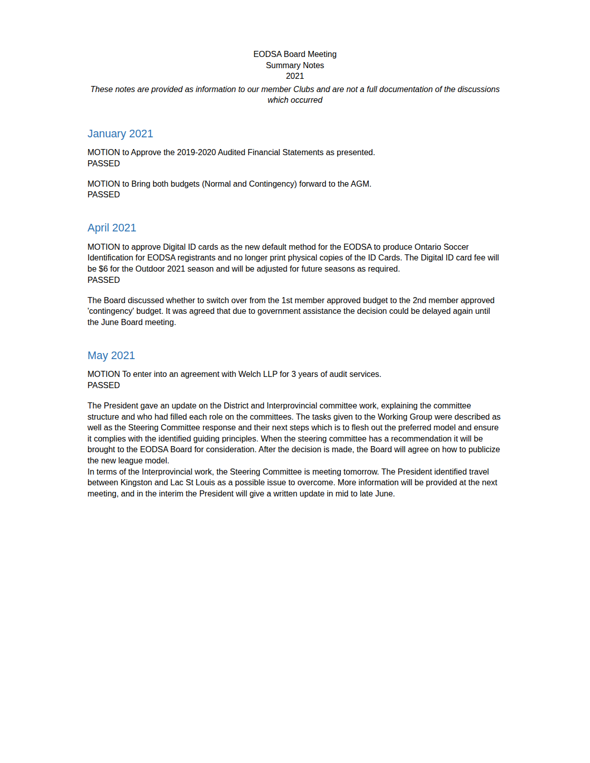EODSA Board Meeting
Summary Notes
2021
These notes are provided as information to our member Clubs and are not a full documentation of the discussions which occurred
January 2021
MOTION to Approve the 2019-2020 Audited Financial Statements as presented. PASSED
MOTION to Bring both budgets (Normal and Contingency) forward to the AGM. PASSED
April 2021
MOTION to approve Digital ID cards as the new default method for the EODSA to produce Ontario Soccer Identification for EODSA registrants and no longer print physical copies of the ID Cards. The Digital ID card fee will be $6 for the Outdoor 2021 season and will be adjusted for future seasons as required. PASSED
The Board discussed whether to switch over from the 1st member approved budget to the 2nd member approved 'contingency' budget. It was agreed that due to government assistance the decision could be delayed again until the June Board meeting.
May 2021
MOTION To enter into an agreement with Welch LLP for 3 years of audit services. PASSED
The President gave an update on the District and Interprovincial committee work, explaining the committee structure and who had filled each role on the committees. The tasks given to the Working Group were described as well as the Steering Committee response and their next steps which is to flesh out the preferred model and ensure it complies with the identified guiding principles. When the steering committee has a recommendation it will be brought to the EODSA Board for consideration. After the decision is made, the Board will agree on how to publicize the new league model.
In terms of the Interprovincial work, the Steering Committee is meeting tomorrow. The President identified travel between Kingston and Lac St Louis as a possible issue to overcome. More information will be provided at the next meeting, and in the interim the President will give a written update in mid to late June.